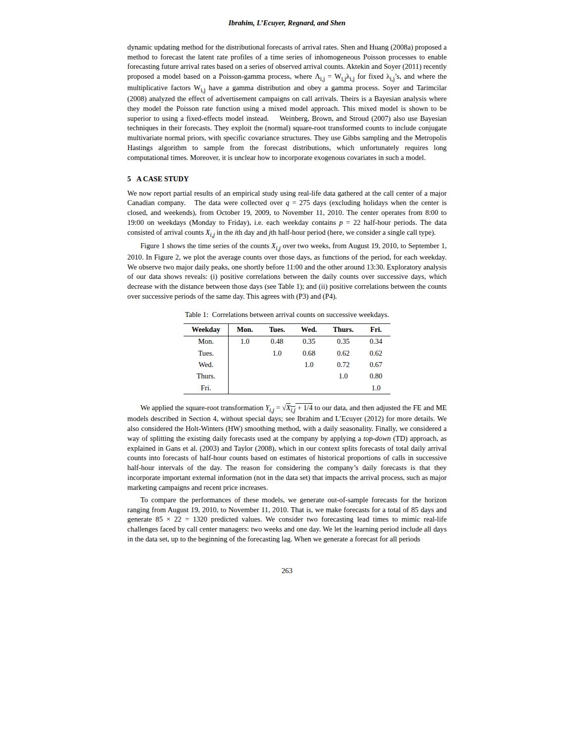Ibrahim, L’Ecuyer, Regnard, and Shen
dynamic updating method for the distributional forecasts of arrival rates. Shen and Huang (2008a) proposed a method to forecast the latent rate profiles of a time series of inhomogeneous Poisson processes to enable forecasting future arrival rates based on a series of observed arrival counts. Aktekin and Soyer (2011) recently proposed a model based on a Poisson-gamma process, where Λi,j = Wi,jλi,j for fixed λi,j’s, and where the multiplicative factors Wi,j have a gamma distribution and obey a gamma process. Soyer and Tarimcilar (2008) analyzed the effect of advertisement campaigns on call arrivals. Theirs is a Bayesian analysis where they model the Poisson rate function using a mixed model approach. This mixed model is shown to be superior to using a fixed-effects model instead. Weinberg, Brown, and Stroud (2007) also use Bayesian techniques in their forecasts. They exploit the (normal) square-root transformed counts to include conjugate multivariate normal priors, with specific covariance structures. They use Gibbs sampling and the Metropolis Hastings algorithm to sample from the forecast distributions, which unfortunately requires long computational times. Moreover, it is unclear how to incorporate exogenous covariates in such a model.
5 A CASE STUDY
We now report partial results of an empirical study using real-life data gathered at the call center of a major Canadian company. The data were collected over q = 275 days (excluding holidays when the center is closed, and weekends), from October 19, 2009, to November 11, 2010. The center operates from 8:00 to 19:00 on weekdays (Monday to Friday), i.e. each weekday contains p = 22 half-hour periods. The data consisted of arrival counts Xi,j in the ith day and jth half-hour period (here, we consider a single call type).
Figure 1 shows the time series of the counts Xi,j over two weeks, from August 19, 2010, to September 1, 2010. In Figure 2, we plot the average counts over those days, as functions of the period, for each weekday. We observe two major daily peaks, one shortly before 11:00 and the other around 13:30. Exploratory analysis of our data shows reveals: (i) positive correlations between the daily counts over successive days, which decrease with the distance between those days (see Table 1); and (ii) positive correlations between the counts over successive periods of the same day. This agrees with (P3) and (P4).
Table 1: Correlations between arrival counts on successive weekdays.
| Weekday | Mon. | Tues. | Wed. | Thurs. | Fri. |
| --- | --- | --- | --- | --- | --- |
| Mon. | 1.0 | 0.48 | 0.35 | 0.35 | 0.34 |
| Tues. | | 1.0 | 0.68 | 0.62 | 0.62 |
| Wed. | | | 1.0 | 0.72 | 0.67 |
| Thurs. | | | | 1.0 | 0.80 |
| Fri. | | | | | 1.0 |
We applied the square-root transformation Yi,j = √Xi,j + 1/4 to our data, and then adjusted the FE and ME models described in Section 4, without special days; see Ibrahim and L’Ecuyer (2012) for more details. We also considered the Holt-Winters (HW) smoothing method, with a daily seasonality. Finally, we considered a way of splitting the existing daily forecasts used at the company by applying a top-down (TD) approach, as explained in Gans et al. (2003) and Taylor (2008), which in our context splits forecasts of total daily arrival counts into forecasts of half-hour counts based on estimates of historical proportions of calls in successive half-hour intervals of the day. The reason for considering the company’s daily forecasts is that they incorporate important external information (not in the data set) that impacts the arrival process, such as major marketing campaigns and recent price increases.
To compare the performances of these models, we generate out-of-sample forecasts for the horizon ranging from August 19, 2010, to November 11, 2010. That is, we make forecasts for a total of 85 days and generate 85 × 22 = 1320 predicted values. We consider two forecasting lead times to mimic real-life challenges faced by call center managers: two weeks and one day. We let the learning period include all days in the data set, up to the beginning of the forecasting lag. When we generate a forecast for all periods
263